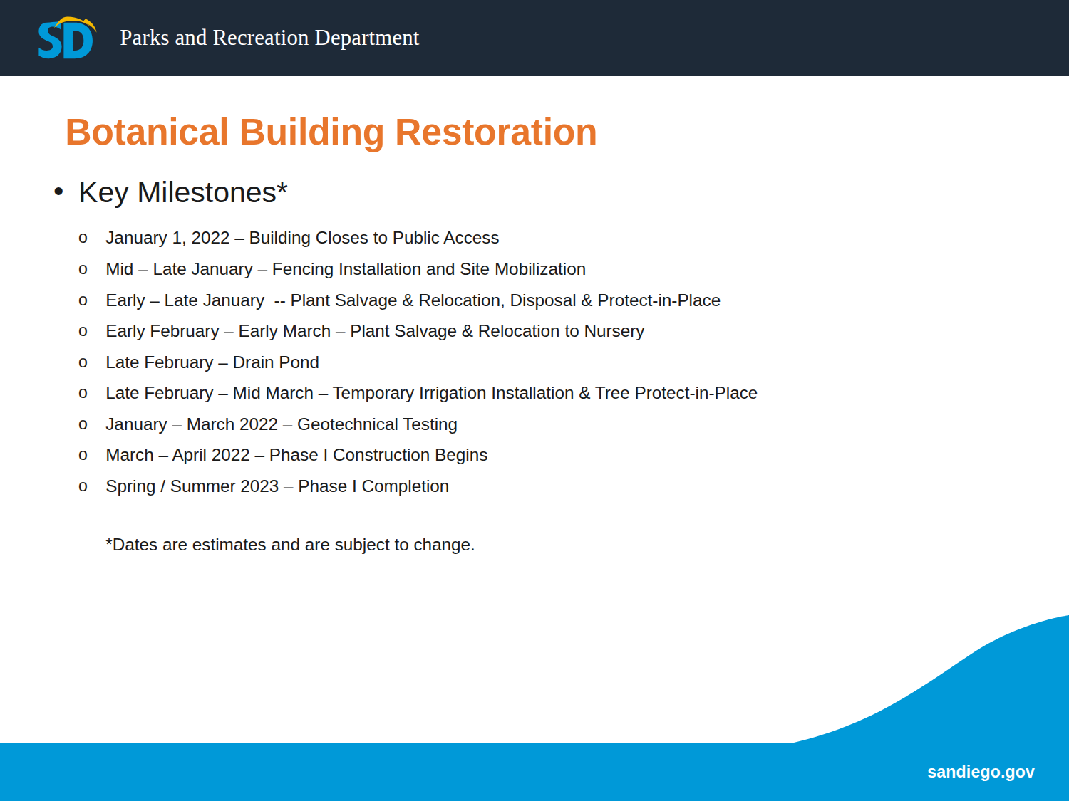Parks and Recreation Department
Botanical Building Restoration
Key Milestones*
January 1, 2022 – Building Closes to Public Access
Mid – Late January – Fencing Installation and Site Mobilization
Early – Late January -- Plant Salvage & Relocation, Disposal & Protect-in-Place
Early February – Early March – Plant Salvage & Relocation to Nursery
Late February – Drain Pond
Late February – Mid March – Temporary Irrigation Installation & Tree Protect-in-Place
January – March 2022 – Geotechnical Testing
March – April 2022 – Phase I Construction Begins
Spring / Summer 2023 – Phase I Completion
*Dates are estimates and are subject to change.
sandiego.gov